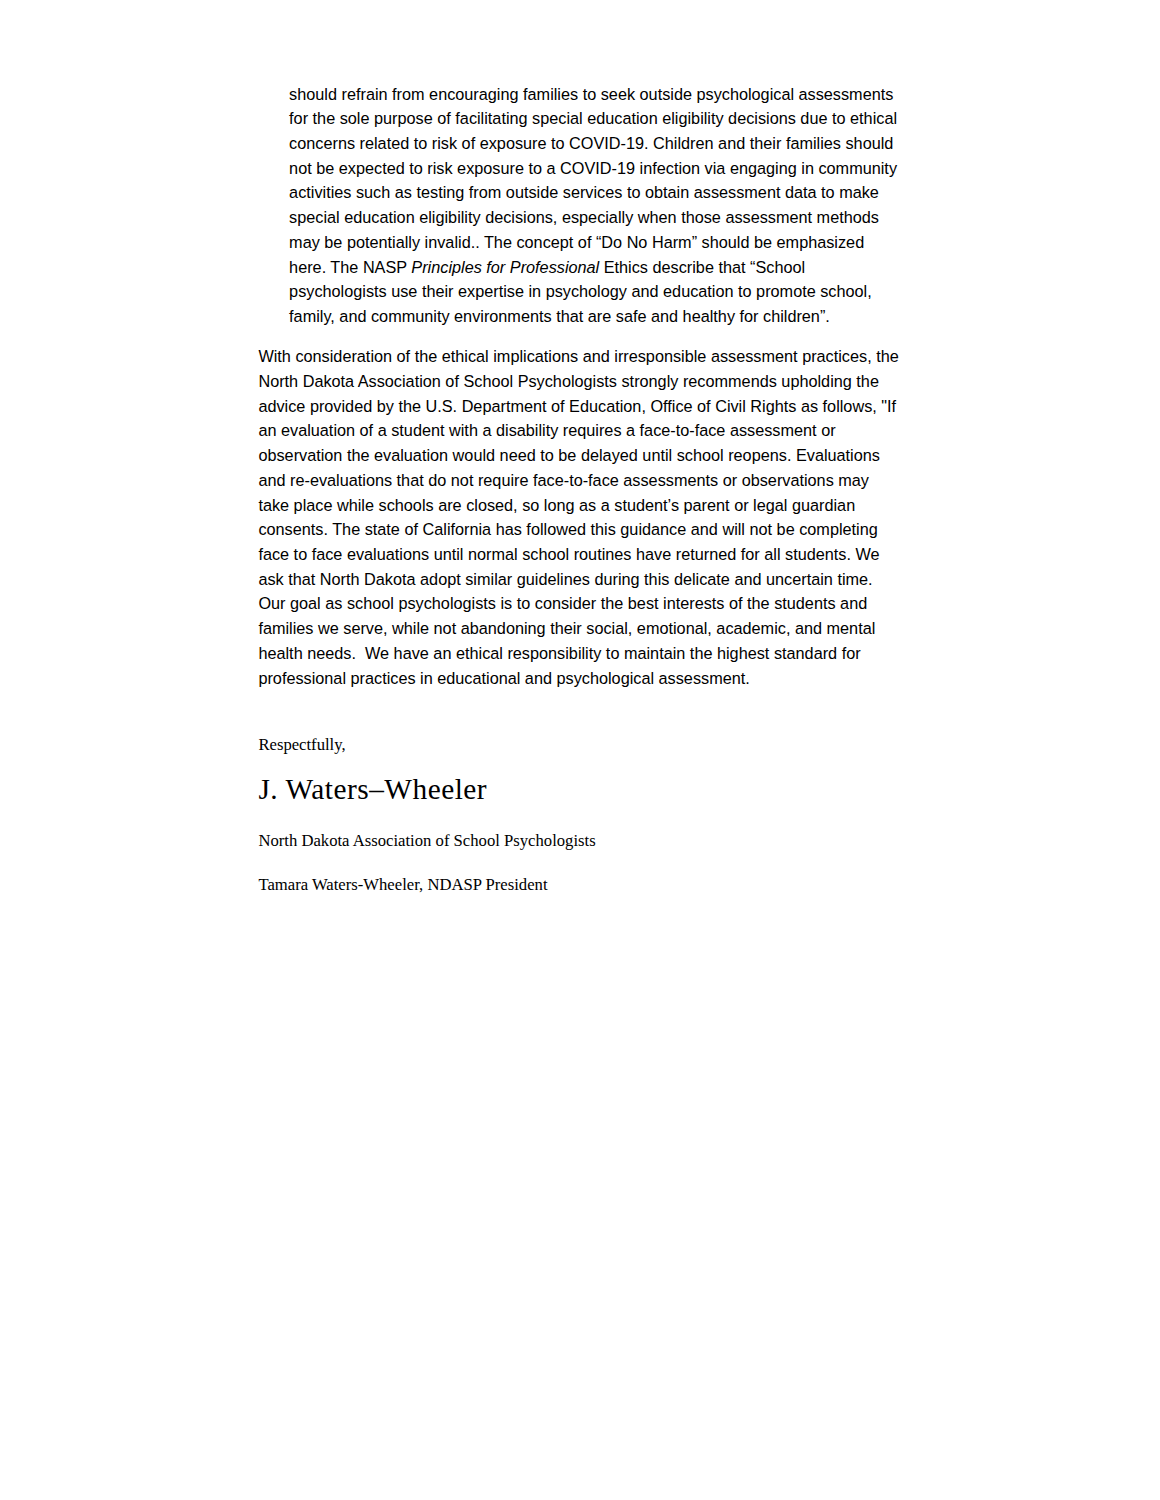should refrain from encouraging families to seek outside psychological assessments for the sole purpose of facilitating special education eligibility decisions due to ethical concerns related to risk of exposure to COVID-19. Children and their families should not be expected to risk exposure to a COVID-19 infection via engaging in community activities such as testing from outside services to obtain assessment data to make special education eligibility decisions, especially when those assessment methods may be potentially invalid.. The concept of “Do No Harm” should be emphasized here. The NASP Principles for Professional Ethics describe that “School psychologists use their expertise in psychology and education to promote school, family, and community environments that are safe and healthy for children”.
With consideration of the ethical implications and irresponsible assessment practices, the North Dakota Association of School Psychologists strongly recommends upholding the advice provided by the U.S. Department of Education, Office of Civil Rights as follows, "If an evaluation of a student with a disability requires a face-to-face assessment or observation the evaluation would need to be delayed until school reopens. Evaluations and re-evaluations that do not require face-to-face assessments or observations may take place while schools are closed, so long as a student’s parent or legal guardian consents. The state of California has followed this guidance and will not be completing face to face evaluations until normal school routines have returned for all students. We ask that North Dakota adopt similar guidelines during this delicate and uncertain time. Our goal as school psychologists is to consider the best interests of the students and families we serve, while not abandoning their social, emotional, academic, and mental health needs. We have an ethical responsibility to maintain the highest standard for professional practices in educational and psychological assessment.
Respectfully,
J. Waters–Wheeler
North Dakota Association of School Psychologists
Tamara Waters-Wheeler, NDASP President